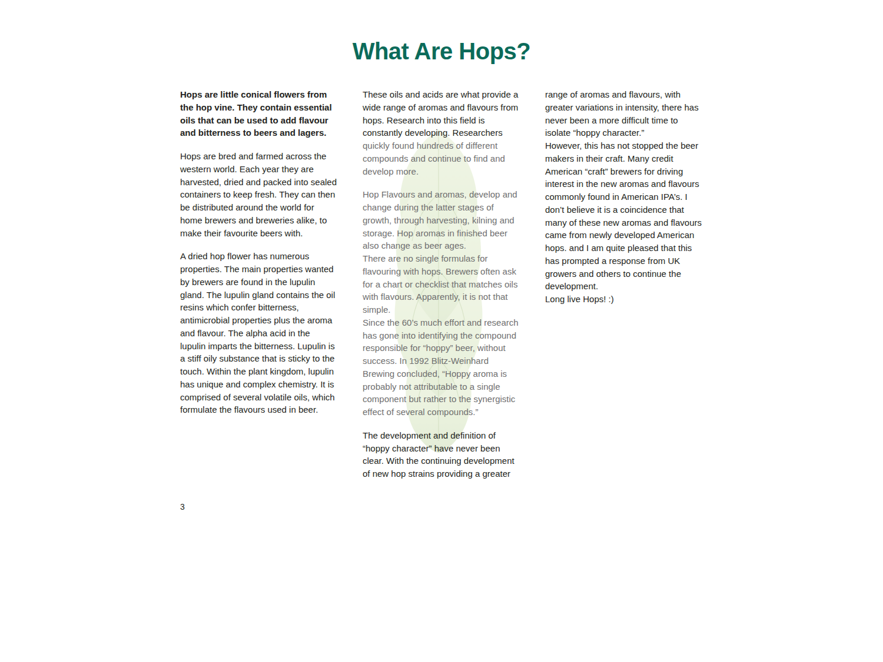What Are Hops?
Hops are little conical flowers from the hop vine. They contain essential oils that can be used to add flavour and bitterness to beers and lagers.
Hops are bred and farmed across the western world. Each year they are harvested, dried and packed into sealed containers to keep fresh. They can then be distributed around the world for home brewers and breweries alike, to make their favourite beers with.
A dried hop flower has numerous properties. The main properties wanted by brewers are found in the lupulin gland. The lupulin gland contains the oil resins which confer bitterness, antimicrobial properties plus the aroma and flavour. The alpha acid in the lupulin imparts the bitterness. Lupulin is a stiff oily substance that is sticky to the touch. Within the plant kingdom, lupulin has unique and complex chemistry. It is comprised of several volatile oils, which formulate the flavours used in beer.
These oils and acids are what provide a wide range of aromas and flavours from hops. Research into this field is constantly developing. Researchers quickly found hundreds of different compounds and continue to find and develop more.
Hop Flavours and aromas, develop and change during the latter stages of growth, through harvesting, kilning and storage. Hop aromas in finished beer also change as beer ages.
There are no single formulas for flavouring with hops. Brewers often ask for a chart or checklist that matches oils with flavours. Apparently, it is not that simple.
Since the 60’s much effort and research has gone into identifying the compound responsible for “hoppy” beer, without success. In 1992 Blitz-Weinhard Brewing concluded, “Hoppy aroma is probably not attributable to a single component but rather to the synergistic effect of several compounds.”
The development and definition of “hoppy character” have never been clear. With the continuing development of new hop strains providing a greater
range of aromas and flavours, with greater variations in intensity, there has never been a more difficult time to isolate “hoppy character.”
However, this has not stopped the beer makers in their craft. Many credit American “craft” brewers for driving interest in the new aromas and flavours commonly found in American IPA’s. I don’t believe it is a coincidence that many of these new aromas and flavours came from newly developed American hops. and I am quite pleased that this has prompted a response from UK growers and others to continue the development.
Long live Hops! :)
3